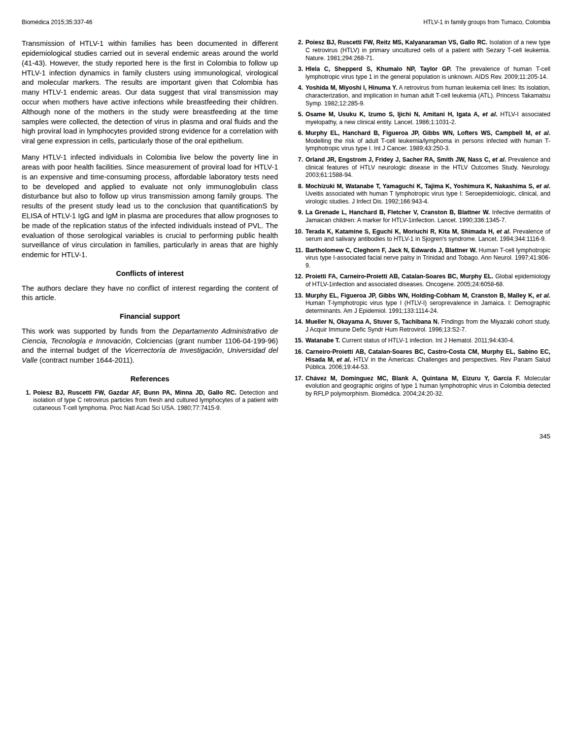Biomédica 2015;35:337-46 HTLV-1 in family groups from Tumaco, Colombia
Transmission of HTLV-1 within families has been documented in different epidemiological studies carried out in several endemic areas around the world (41-43). However, the study reported here is the first in Colombia to follow up HTLV-1 infection dynamics in family clusters using immunological, virological and molecular markers. The results are important given that Colombia has many HTLV-1 endemic areas. Our data suggest that viral transmission may occur when mothers have active infections while breastfeeding their children. Although none of the mothers in the study were breastfeeding at the time samples were collected, the detection of virus in plasma and oral fluids and the high proviral load in lymphocytes provided strong evidence for a correlation with viral gene expression in cells, particularly those of the oral epithelium.
Many HTLV-1 infected individuals in Colombia live below the poverty line in areas with poor health facilities. Since measurement of proviral load for HTLV-1 is an expensive and time-consuming process, affordable laboratory tests need to be developed and applied to evaluate not only immunoglobulin class disturbance but also to follow up virus transmission among family groups. The results of the present study lead us to the conclusion that quantificationS by ELISA of HTLV-1 IgG and IgM in plasma are procedures that allow prognoses to be made of the replication status of the infected individuals instead of PVL. The evaluation of those serological variables is crucial to performing public health surveillance of virus circulation in families, particularly in areas that are highly endemic for HTLV-1.
Conflicts of interest
The authors declare they have no conflict of interest regarding the content of this article.
Financial support
This work was supported by funds from the Departamento Administrativo de Ciencia, Tecnología e Innovación, Colciencias (grant number 1106-04-199-96) and the internal budget of the Vicerrectoría de Investigación, Universidad del Valle (contract number 1644-2011).
References
Poiesz BJ, Ruscetti FW, Gazdar AF, Bunn PA, Minna JD, Gallo RC. Detection and isolation of type C retrovirus particles from fresh and cultured lymphocytes of a patient with cutaneous T-cell lymphoma. Proc Natl Acad Sci USA. 1980;77:7415-9.
Poiesz BJ, Ruscetti FW, Reitz MS, Kalyanaraman VS, Gallo RC. Isolation of a new type C retrovirus (HTLV) in primary uncultured cells of a patient with Sezary T-cell leukemia. Nature. 1981;294:268-71.
Hlela C, Shepperd S, Khumalo NP, Taylor GP. The prevalence of human T-cell lymphotropic virus type 1 in the general population is unknown. AIDS Rev. 2009;11:205-14.
Yoshida M, Miyoshi I, Hinuma Y. A retrovirus from human leukemia cell lines: Its isolation, characterization, and implication in human adult T-cell leukemia (ATL). Princess Takamatsu Symp. 1982;12:285-9.
Osame M, Usuku K, Izumo S, Ijichi N, Amitani H, Igata A, et al. HTLV-I associated myelopathy, a new clinical entity. Lancet. 1986;1:1031-2.
Murphy EL, Hanchard B, Figueroa JP, Gibbs WN, Lofters WS, Campbell M, et al. Modelling the risk of adult T-cell leukemia/lymphoma in persons infected with human T-lymphotropic virus type I. Int J Cancer. 1989;43:250-3.
Orland JR, Engstrom J, Fridey J, Sacher RA, Smith JW, Nass C, et al. Prevalence and clinical features of HTLV neurologic disease in the HTLV Outcomes Study. Neurology. 2003;61:1588-94.
Mochizuki M, Watanabe T, Yamaguchi K, Tajima K, Yoshimura K, Nakashima S, et al. Uveitis associated with human T lymphotropic virus type I: Seroepidemiologic, clinical, and virologic studies. J Infect Dis. 1992;166:943-4.
La Grenade L, Hanchard B, Fletcher V, Cranston B, Blattner W. Infective dermatitis of Jamaican children: A marker for HTLV-1infection. Lancet. 1990;336:1345-7.
Terada K, Katamine S, Eguchi K, Moriuchi R, Kita M, Shimada H, et al. Prevalence of serum and salivary antibodies to HTLV-1 in Sjogren's syndrome. Lancet. 1994;344:1116-9.
Bartholomew C, Cleghorn F, Jack N, Edwards J, Blattner W. Human T-cell lymphotropic virus type I-associated facial nerve palsy in Trinidad and Tobago. Ann Neurol. 1997;41:806-9.
Proietti FA, Carneiro-Proietti AB, Catalan-Soares BC, Murphy EL. Global epidemiology of HTLV-1infection and associated diseases. Oncogene. 2005;24:6058-68.
Murphy EL, Figueroa JP, Gibbs WN, Holding-Cobham M, Cranston B, Malley K, et al. Human T-lymphotropic virus type I (HTLV-I) seroprevalence in Jamaica. I: Demographic determinants. Am J Epidemiol. 1991;133:1114-24.
Mueller N, Okayama A, Stuver S, Tachibana N. Findings from the Miyazaki cohort study. J Acquir Immune Defic Syndr Hum Retrovirol. 1996;13:S2-7.
Watanabe T. Current status of HTLV-1 infection. Int J Hematol. 2011;94:430-4.
Carneiro-Proietti AB, Catalan-Soares BC, Castro-Costa CM, Murphy EL, Sabino EC, Hisada M, et al. HTLV in the Americas: Challenges and perspectives. Rev Panam Salud Pública. 2006;19:44-53.
Chávez M, Domínguez MC, Blank A, Quintana M, Eizuru Y, García F. Molecular evolution and geographic origins of type 1 human lymphotrophic virus in Colombia detected by RFLP polymorphism. Biomédica. 2004;24:20-32.
345